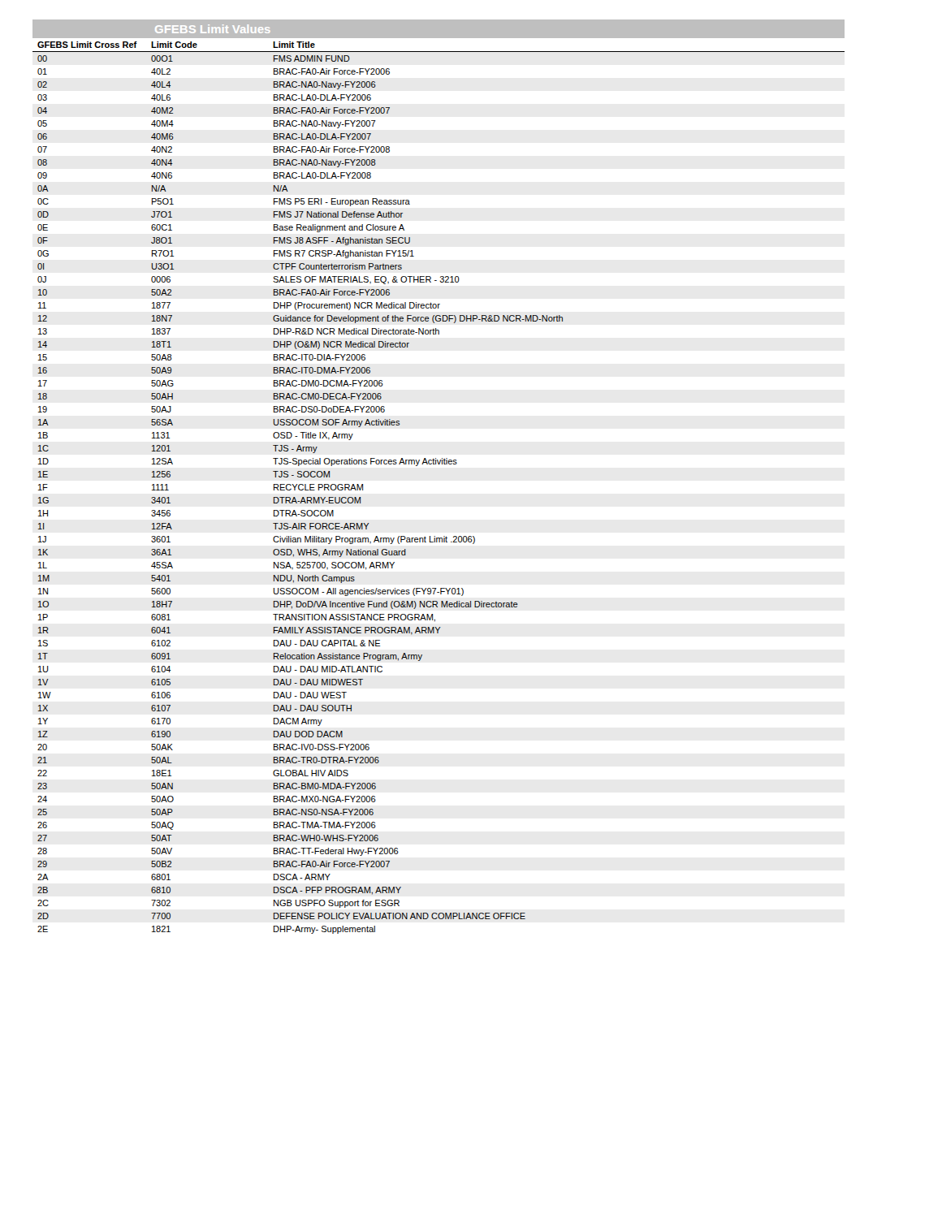GFEBS Limit Values
| GFEBS Limit Cross Ref | Limit Code | Limit Title |
| --- | --- | --- |
| 00 | 00O1 | FMS ADMIN FUND |
| 01 | 40L2 | BRAC-FA0-Air Force-FY2006 |
| 02 | 40L4 | BRAC-NA0-Navy-FY2006 |
| 03 | 40L6 | BRAC-LA0-DLA-FY2006 |
| 04 | 40M2 | BRAC-FA0-Air Force-FY2007 |
| 05 | 40M4 | BRAC-NA0-Navy-FY2007 |
| 06 | 40M6 | BRAC-LA0-DLA-FY2007 |
| 07 | 40N2 | BRAC-FA0-Air Force-FY2008 |
| 08 | 40N4 | BRAC-NA0-Navy-FY2008 |
| 09 | 40N6 | BRAC-LA0-DLA-FY2008 |
| 0A | N/A | N/A |
| 0C | P5O1 | FMS P5 ERI - European Reassura |
| 0D | J7O1 | FMS J7 National Defense Author |
| 0E | 60C1 | Base Realignment and Closure A |
| 0F | J8O1 | FMS J8 ASFF - Afghanistan SECU |
| 0G | R7O1 | FMS R7 CRSP-Afghanistan FY15/1 |
| 0I | U3O1 | CTPF Counterterrorism Partners |
| 0J | 0006 | SALES OF MATERIALS, EQ, & OTHER - 3210 |
| 10 | 50A2 | BRAC-FA0-Air Force-FY2006 |
| 11 | 1877 | DHP (Procurement) NCR Medical Director |
| 12 | 18N7 | Guidance for Development of the Force (GDF) DHP-R&D NCR-MD-North |
| 13 | 1837 | DHP-R&D NCR Medical Directorate-North |
| 14 | 18T1 | DHP (O&M) NCR Medical Director |
| 15 | 50A8 | BRAC-IT0-DIA-FY2006 |
| 16 | 50A9 | BRAC-IT0-DMA-FY2006 |
| 17 | 50AG | BRAC-DM0-DCMA-FY2006 |
| 18 | 50AH | BRAC-CM0-DECA-FY2006 |
| 19 | 50AJ | BRAC-DS0-DoDEA-FY2006 |
| 1A | 56SA | USSOCOM SOF Army Activities |
| 1B | 1131 | OSD - Title IX, Army |
| 1C | 1201 | TJS - Army |
| 1D | 12SA | TJS-Special Operations Forces Army Activities |
| 1E | 1256 | TJS - SOCOM |
| 1F | 1111 | RECYCLE PROGRAM |
| 1G | 3401 | DTRA-ARMY-EUCOM |
| 1H | 3456 | DTRA-SOCOM |
| 1I | 12FA | TJS-AIR FORCE-ARMY |
| 1J | 3601 | Civilian Military Program, Army (Parent Limit .2006) |
| 1K | 36A1 | OSD, WHS, Army National Guard |
| 1L | 45SA | NSA, 525700, SOCOM, ARMY |
| 1M | 5401 | NDU, North Campus |
| 1N | 5600 | USSOCOM - All agencies/services (FY97-FY01) |
| 1O | 18H7 | DHP, DoD/VA Incentive Fund (O&M) NCR Medical Directorate |
| 1P | 6081 | TRANSITION ASSISTANCE PROGRAM, |
| 1R | 6041 | FAMILY ASSISTANCE PROGRAM, ARMY |
| 1S | 6102 | DAU - DAU CAPITAL & NE |
| 1T | 6091 | Relocation Assistance Program, Army |
| 1U | 6104 | DAU - DAU MID-ATLANTIC |
| 1V | 6105 | DAU - DAU MIDWEST |
| 1W | 6106 | DAU - DAU WEST |
| 1X | 6107 | DAU - DAU SOUTH |
| 1Y | 6170 | DACM Army |
| 1Z | 6190 | DAU DOD DACM |
| 20 | 50AK | BRAC-IV0-DSS-FY2006 |
| 21 | 50AL | BRAC-TR0-DTRA-FY2006 |
| 22 | 18E1 | GLOBAL HIV AIDS |
| 23 | 50AN | BRAC-BM0-MDA-FY2006 |
| 24 | 50AO | BRAC-MX0-NGA-FY2006 |
| 25 | 50AP | BRAC-NS0-NSA-FY2006 |
| 26 | 50AQ | BRAC-TMA-TMA-FY2006 |
| 27 | 50AT | BRAC-WH0-WHS-FY2006 |
| 28 | 50AV | BRAC-TT-Federal Hwy-FY2006 |
| 29 | 50B2 | BRAC-FA0-Air Force-FY2007 |
| 2A | 6801 | DSCA - ARMY |
| 2B | 6810 | DSCA - PFP PROGRAM, ARMY |
| 2C | 7302 | NGB USPFO Support for ESGR |
| 2D | 7700 | DEFENSE POLICY EVALUATION AND COMPLIANCE OFFICE |
| 2E | 1821 | DHP-Army- Supplemental |